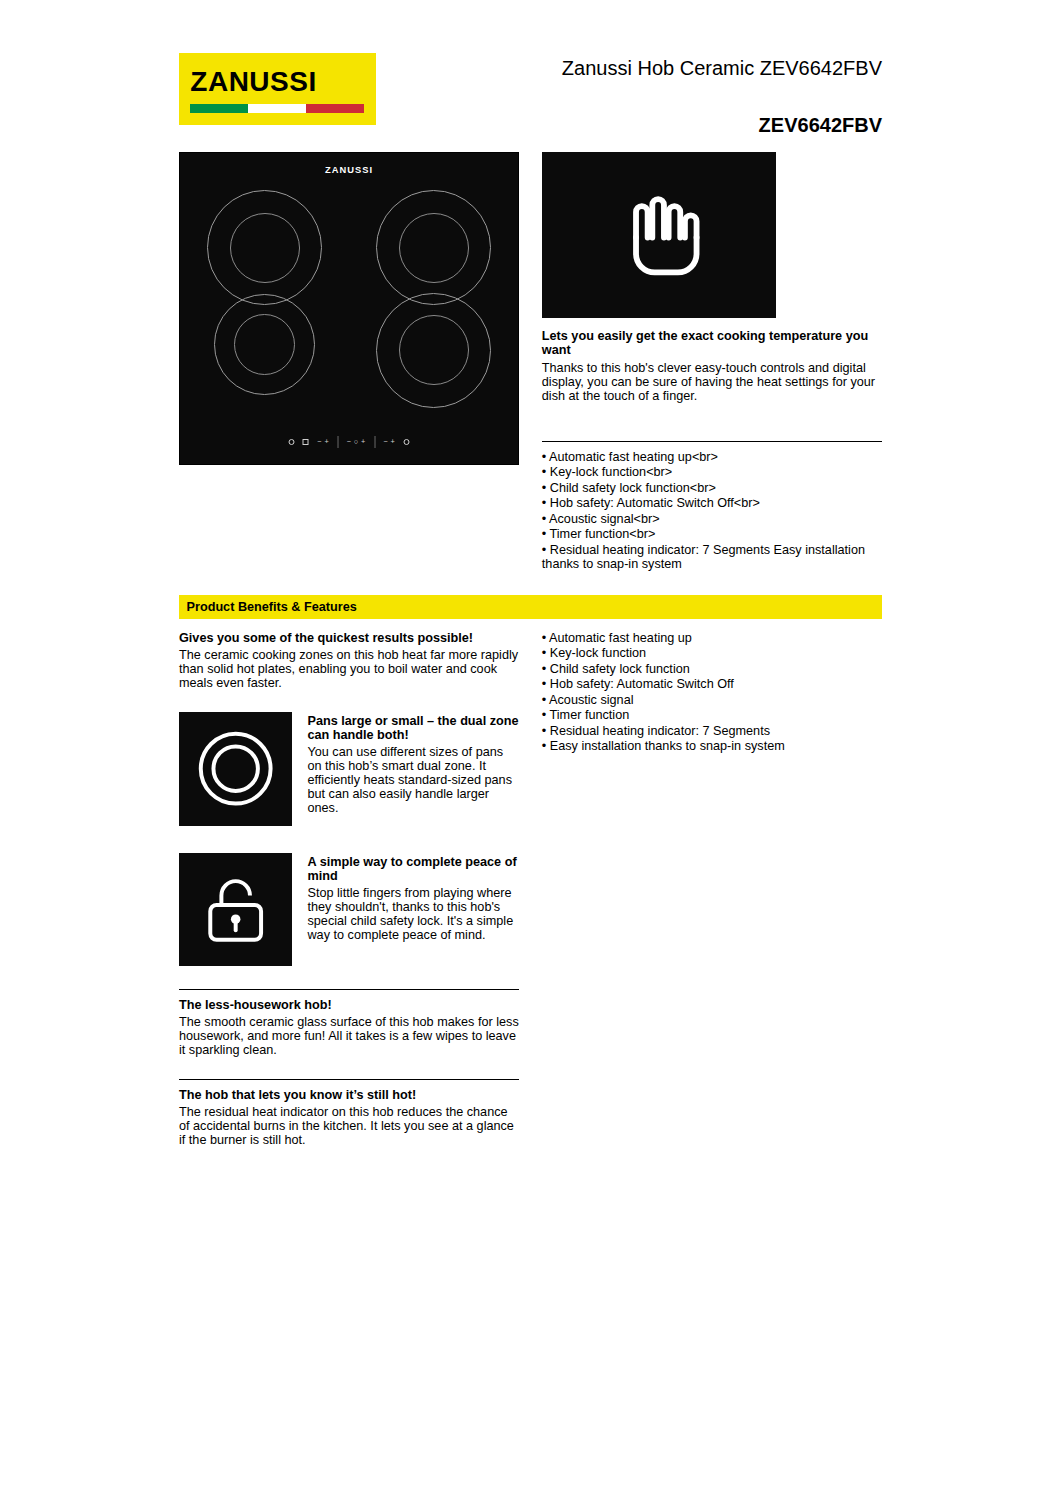ZANUSSI
Zanussi Hob Ceramic ZEV6642FBV
ZEV6642FBV
ZANUSSI
− + − ○ + − +
Lets you easily get the exact cooking temperature you want
Thanks to this hob's clever easy-touch controls and digital display, you can be sure of having the heat settings for your dish at the touch of a finger.
Automatic fast heating up<br>
Key-lock function<br>
Child safety lock function<br>
Hob safety: Automatic Switch Off<br>
Acoustic signal<br>
Timer function<br>
Residual heating indicator: 7 Segments Easy installation thanks to snap-in system
Product Benefits & Features
Gives you some of the quickest results possible!
The ceramic cooking zones on this hob heat far more rapidly than solid hot plates, enabling you to boil water and cook meals even faster.
Pans large or small – the dual zone can handle both!
You can use different sizes of pans on this hob’s smart dual zone. It efficiently heats standard-sized pans but can also easily handle larger ones.
A simple way to complete peace of mind
Stop little fingers from playing where they shouldn't, thanks to this hob's special child safety lock. It's a simple way to complete peace of mind.
The less-housework hob!
The smooth ceramic glass surface of this hob makes for less housework, and more fun! All it takes is a few wipes to leave it sparkling clean.
The hob that lets you know it’s still hot!
The residual heat indicator on this hob reduces the chance of accidental burns in the kitchen. It lets you see at a glance if the burner is still hot.
Automatic fast heating up
Key-lock function
Child safety lock function
Hob safety: Automatic Switch Off
Acoustic signal
Timer function
Residual heating indicator: 7 Segments
Easy installation thanks to snap-in system